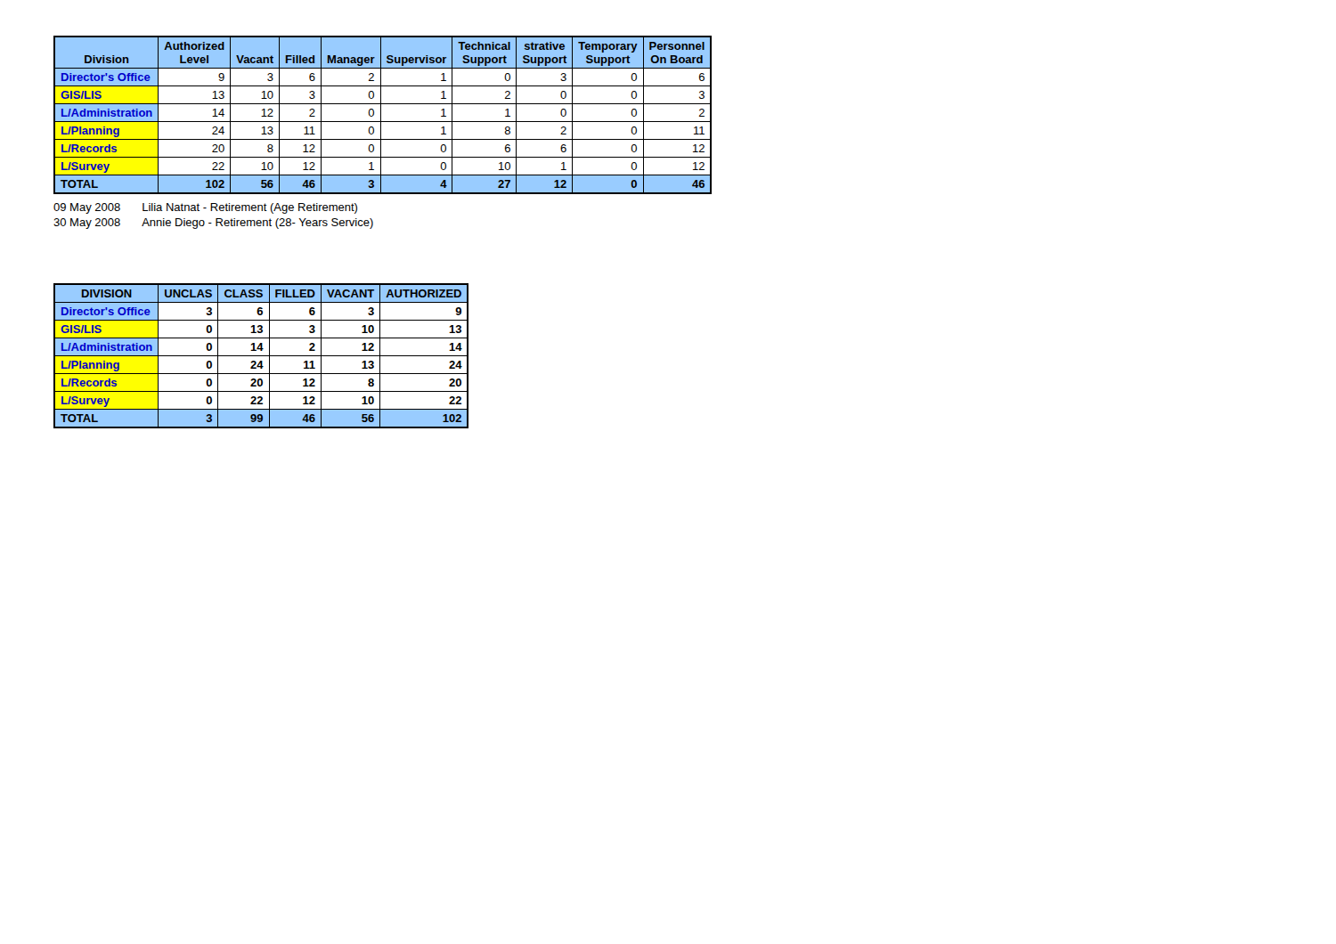| Division | Authorized Level | Vacant | Filled | Manager | Supervisor | Technical Support | strative Support | Temporary Support | Personnel On Board |
| --- | --- | --- | --- | --- | --- | --- | --- | --- | --- |
| Director's Office | 9 | 3 | 6 | 2 | 1 | 0 | 3 | 0 | 6 |
| GIS/LIS | 13 | 10 | 3 | 0 | 1 | 2 | 0 | 0 | 3 |
| L/Administration | 14 | 12 | 2 | 0 | 1 | 1 | 0 | 0 | 2 |
| L/Planning | 24 | 13 | 11 | 0 | 1 | 8 | 2 | 0 | 11 |
| L/Records | 20 | 8 | 12 | 0 | 0 | 6 | 6 | 0 | 12 |
| L/Survey | 22 | 10 | 12 | 1 | 0 | 10 | 1 | 0 | 12 |
| TOTAL | 102 | 56 | 46 | 3 | 4 | 27 | 12 | 0 | 46 |
| 09 May 2008 | Lilia Natnat - Retirement (Age Retirement) |
| 30 May 2008 | Annie Diego - Retirement (28- Years Service) |
| DIVISION | UNCLAS | CLASS | FILLED | VACANT | AUTHORIZED |
| --- | --- | --- | --- | --- | --- |
| Director's Office | 3 | 6 | 6 | 3 | 9 |
| GIS/LIS | 0 | 13 | 3 | 10 | 13 |
| L/Administration | 0 | 14 | 2 | 12 | 14 |
| L/Planning | 0 | 24 | 11 | 13 | 24 |
| L/Records | 0 | 20 | 12 | 8 | 20 |
| L/Survey | 0 | 22 | 12 | 10 | 22 |
| TOTAL | 3 | 99 | 46 | 56 | 102 |